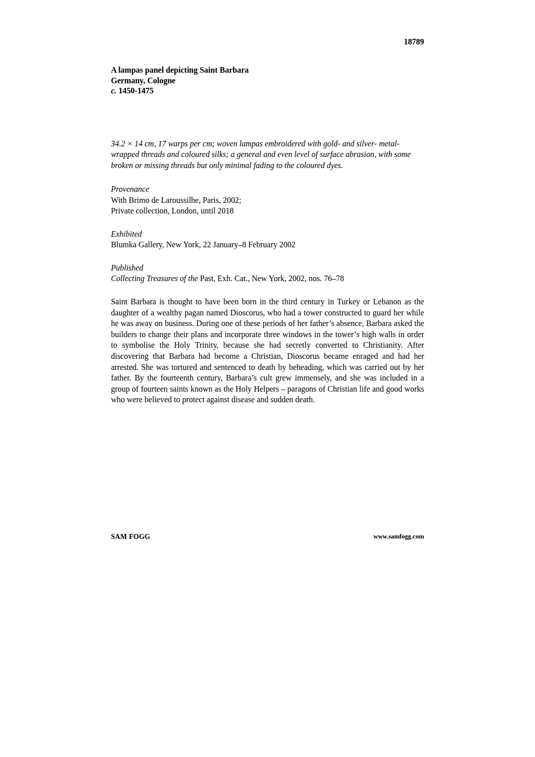18789
A lampas panel depicting Saint Barbara
Germany, Cologne
c. 1450-1475
34.2 × 14 cm, 17 warps per cm; woven lampas embroidered with gold- and silver- metal-wrapped threads and coloured silks; a general and even level of surface abrasion, with some broken or missing threads but only minimal fading to the coloured dyes.
Provenance
With Brimo de Laroussilhe, Paris, 2002;
Private collection, London, until 2018
Exhibited
Blumka Gallery, New York, 22 January–8 February 2002
Published
Collecting Treasures of the Past, Exh. Cat., New York, 2002, nos. 76–78
Saint Barbara is thought to have been born in the third century in Turkey or Lebanon as the daughter of a wealthy pagan named Dioscorus, who had a tower constructed to guard her while he was away on business. During one of these periods of her father’s absence, Barbara asked the builders to change their plans and incorporate three windows in the tower’s high walls in order to symbolise the Holy Trinity, because she had secretly converted to Christianity. After discovering that Barbara had become a Christian, Dioscorus became enraged and had her arrested. She was tortured and sentenced to death by beheading, which was carried out by her father. By the fourteenth century, Barbara’s cult grew immensely, and she was included in a group of fourteen saints known as the Holy Helpers – paragons of Christian life and good works who were believed to protect against disease and sudden death.
SAM FOGG
www.samfogg.com